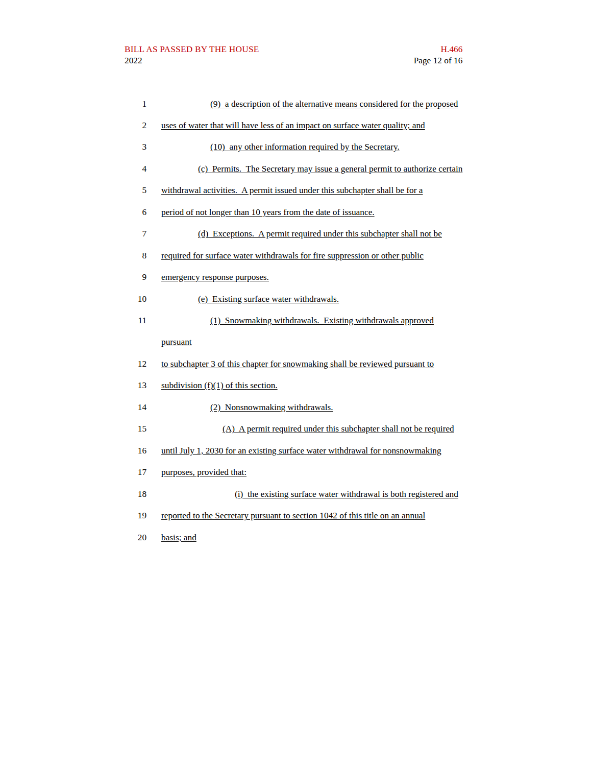BILL AS PASSED BY THE HOUSE
2022
H.466
Page 12 of 16
(9) a description of the alternative means considered for the proposed
uses of water that will have less of an impact on surface water quality; and
(10) any other information required by the Secretary.
(c) Permits. The Secretary may issue a general permit to authorize certain
withdrawal activities. A permit issued under this subchapter shall be for a
period of not longer than 10 years from the date of issuance.
(d) Exceptions. A permit required under this subchapter shall not be
required for surface water withdrawals for fire suppression or other public
emergency response purposes.
(e) Existing surface water withdrawals.
(1) Snowmaking withdrawals. Existing withdrawals approved pursuant
to subchapter 3 of this chapter for snowmaking shall be reviewed pursuant to
subdivision (f)(1) of this section.
(2) Nonsnowmaking withdrawals.
(A) A permit required under this subchapter shall not be required
until July 1, 2030 for an existing surface water withdrawal for nonsnowmaking
purposes, provided that:
(i) the existing surface water withdrawal is both registered and
reported to the Secretary pursuant to section 1042 of this title on an annual
basis; and